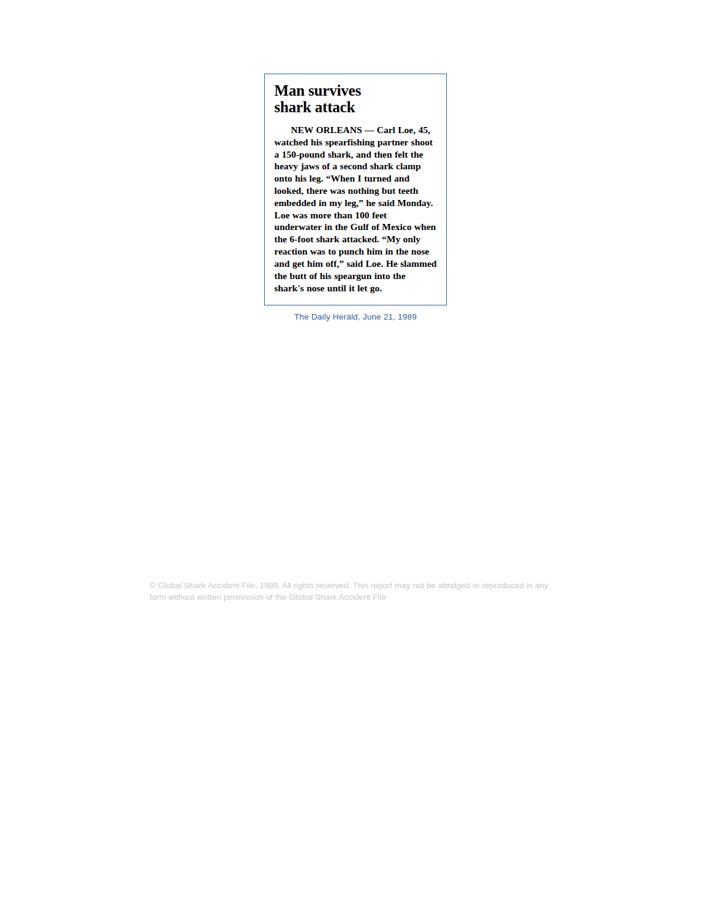Man survives
shark attack
NEW ORLEANS — Carl Loe, 45, watched his spearfishing partner shoot a 150-pound shark, and then felt the heavy jaws of a second shark clamp onto his leg. “When I turned and looked, there was nothing but teeth embedded in my leg,” he said Monday. Loe was more than 100 feet underwater in the Gulf of Mexico when the 6-foot shark attacked. “My only reaction was to punch him in the nose and get him off,” said Loe. He slammed the butt of his speargun into the shark's nose until it let go.
The Daily Herald, June 21, 1989
© Global Shark Accident File, 1989. All rights reserved. This report may not be abridged or reproduced in any form without written permission of the Global Shark Accident File